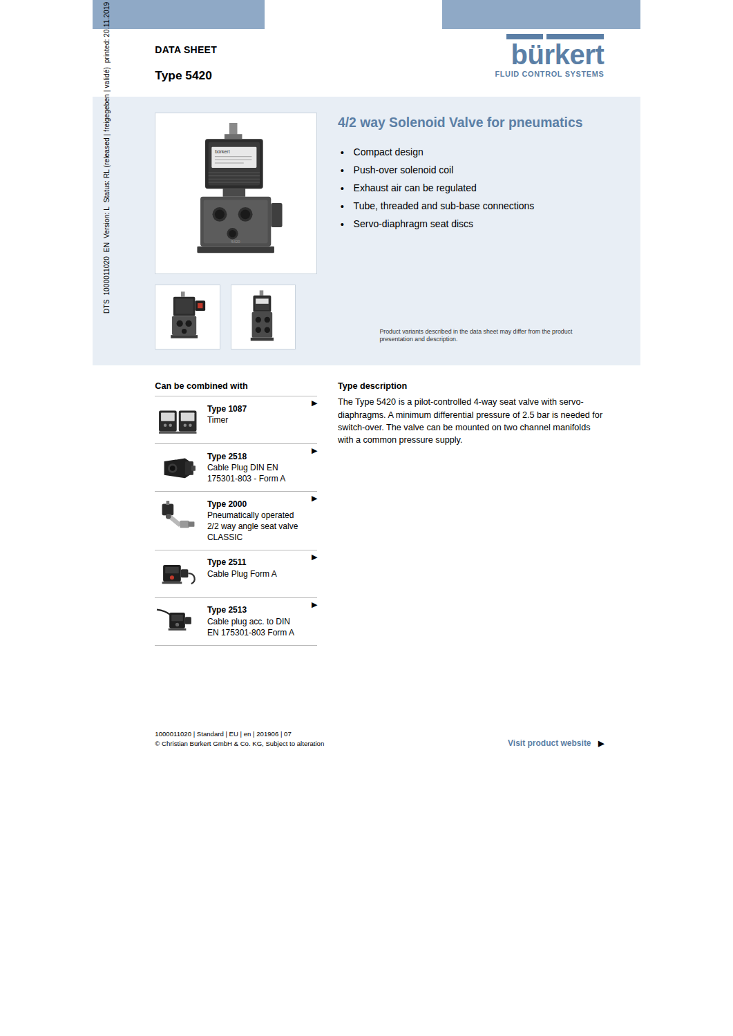DATA SHEET
Type 5420
bürkert
FLUID CONTROL SYSTEMS
bürkert 5420
4/2 way Solenoid Valve for pneumatics
Compact design
Push-over solenoid coil
Exhaust air can be regulated
Tube, threaded and sub-base connections
Servo-diaphragm seat discs
Product variants described in the data sheet may differ from the product presentation and description.
Can be combined with
| | Type 1087 Timer |
| | Type 2518 Cable Plug DIN EN 175301‑803 - Form A |
| | Type 2000 Pneumatically operated 2/2 way angle seat valve CLASSIC |
| | Type 2511 Cable Plug Form A |
| | Type 2513 Cable plug acc. to DIN EN 175301‑803 Form A |
Type description
The Type 5420 is a pilot-controlled 4-way seat valve with servo-diaphragms. A minimum differential pressure of 2.5 bar is needed for switch-over. The valve can be mounted on two channel manifolds with a common pressure supply.
DTS 1000011020 EN Version: L Status: RL (released | freigegeben | validé) printed: 20.11.2019
1000011020 | Standard | EU | en | 201906 | 07
© Christian Bürkert GmbH & Co. KG, Subject to alteration
Visit product website